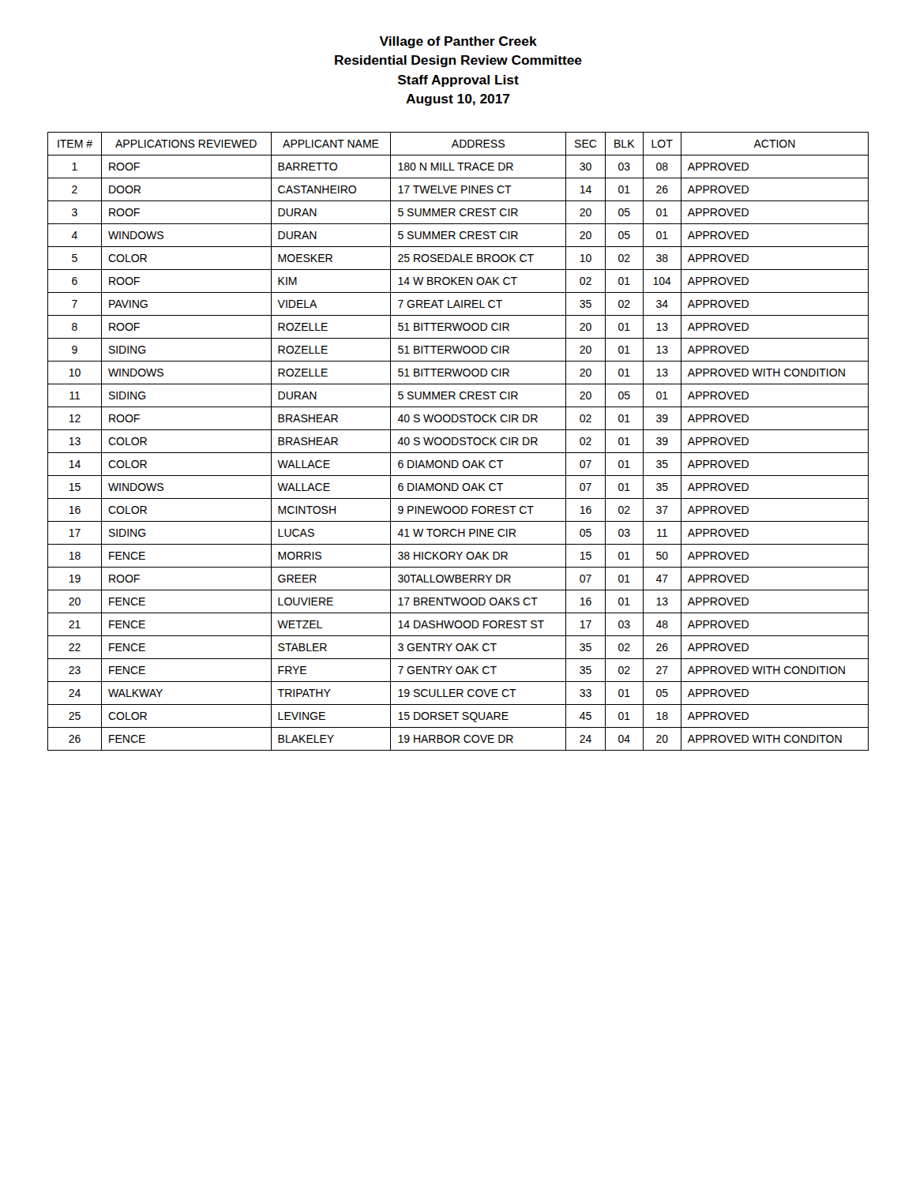Village of Panther Creek
Residential Design Review Committee
Staff Approval List
August 10, 2017
| ITEM # | APPLICATIONS REVIEWED | APPLICANT NAME | ADDRESS | SEC | BLK | LOT | ACTION |
| --- | --- | --- | --- | --- | --- | --- | --- |
| 1 | ROOF | BARRETTO | 180 N MILL TRACE DR | 30 | 03 | 08 | APPROVED |
| 2 | DOOR | CASTANHEIRO | 17 TWELVE PINES CT | 14 | 01 | 26 | APPROVED |
| 3 | ROOF | DURAN | 5 SUMMER CREST CIR | 20 | 05 | 01 | APPROVED |
| 4 | WINDOWS | DURAN | 5 SUMMER CREST CIR | 20 | 05 | 01 | APPROVED |
| 5 | COLOR | MOESKER | 25 ROSEDALE BROOK CT | 10 | 02 | 38 | APPROVED |
| 6 | ROOF | KIM | 14 W BROKEN OAK CT | 02 | 01 | 104 | APPROVED |
| 7 | PAVING | VIDELA | 7 GREAT LAIREL CT | 35 | 02 | 34 | APPROVED |
| 8 | ROOF | ROZELLE | 51 BITTERWOOD CIR | 20 | 01 | 13 | APPROVED |
| 9 | SIDING | ROZELLE | 51 BITTERWOOD CIR | 20 | 01 | 13 | APPROVED |
| 10 | WINDOWS | ROZELLE | 51 BITTERWOOD CIR | 20 | 01 | 13 | APPROVED WITH CONDITION |
| 11 | SIDING | DURAN | 5 SUMMER CREST CIR | 20 | 05 | 01 | APPROVED |
| 12 | ROOF | BRASHEAR | 40 S WOODSTOCK CIR DR | 02 | 01 | 39 | APPROVED |
| 13 | COLOR | BRASHEAR | 40 S WOODSTOCK CIR DR | 02 | 01 | 39 | APPROVED |
| 14 | COLOR | WALLACE | 6 DIAMOND OAK CT | 07 | 01 | 35 | APPROVED |
| 15 | WINDOWS | WALLACE | 6 DIAMOND OAK CT | 07 | 01 | 35 | APPROVED |
| 16 | COLOR | MCINTOSH | 9 PINEWOOD FOREST CT | 16 | 02 | 37 | APPROVED |
| 17 | SIDING | LUCAS | 41 W TORCH PINE CIR | 05 | 03 | 11 | APPROVED |
| 18 | FENCE | MORRIS | 38 HICKORY OAK DR | 15 | 01 | 50 | APPROVED |
| 19 | ROOF | GREER | 30TALLOWBERRY DR | 07 | 01 | 47 | APPROVED |
| 20 | FENCE | LOUVIERE | 17 BRENTWOOD OAKS CT | 16 | 01 | 13 | APPROVED |
| 21 | FENCE | WETZEL | 14 DASHWOOD FOREST ST | 17 | 03 | 48 | APPROVED |
| 22 | FENCE | STABLER | 3 GENTRY OAK CT | 35 | 02 | 26 | APPROVED |
| 23 | FENCE | FRYE | 7 GENTRY OAK CT | 35 | 02 | 27 | APPROVED WITH CONDITION |
| 24 | WALKWAY | TRIPATHY | 19 SCULLER COVE CT | 33 | 01 | 05 | APPROVED |
| 25 | COLOR | LEVINGE | 15 DORSET SQUARE | 45 | 01 | 18 | APPROVED |
| 26 | FENCE | BLAKELEY | 19 HARBOR COVE DR | 24 | 04 | 20 | APPROVED WITH CONDITON |